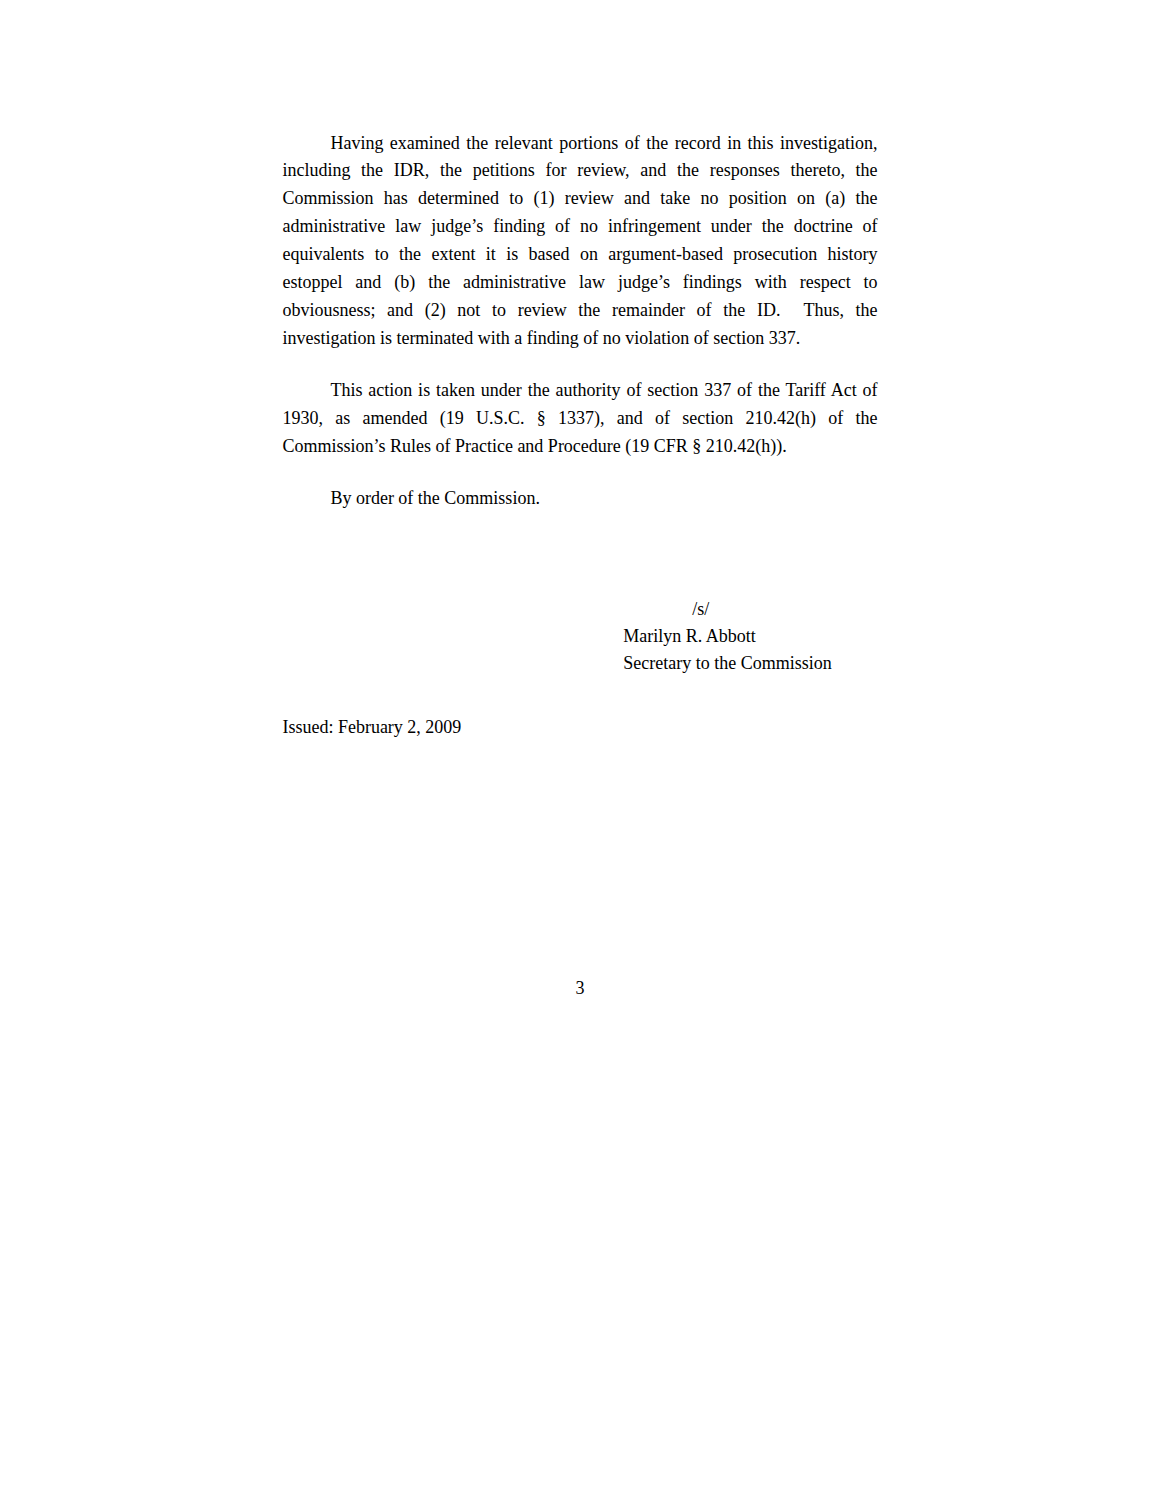Having examined the relevant portions of the record in this investigation, including the IDR, the petitions for review, and the responses thereto, the Commission has determined to (1) review and take no position on (a) the administrative law judge’s finding of no infringement under the doctrine of equivalents to the extent it is based on argument-based prosecution history estoppel and (b) the administrative law judge’s findings with respect to obviousness; and (2) not to review the remainder of the ID. Thus, the investigation is terminated with a finding of no violation of section 337.
This action is taken under the authority of section 337 of the Tariff Act of 1930, as amended (19 U.S.C. § 1337), and of section 210.42(h) of the Commission’s Rules of Practice and Procedure (19 CFR § 210.42(h)).
By order of the Commission.
/s/
Marilyn R. Abbott
Secretary to the Commission
Issued: February 2, 2009
3